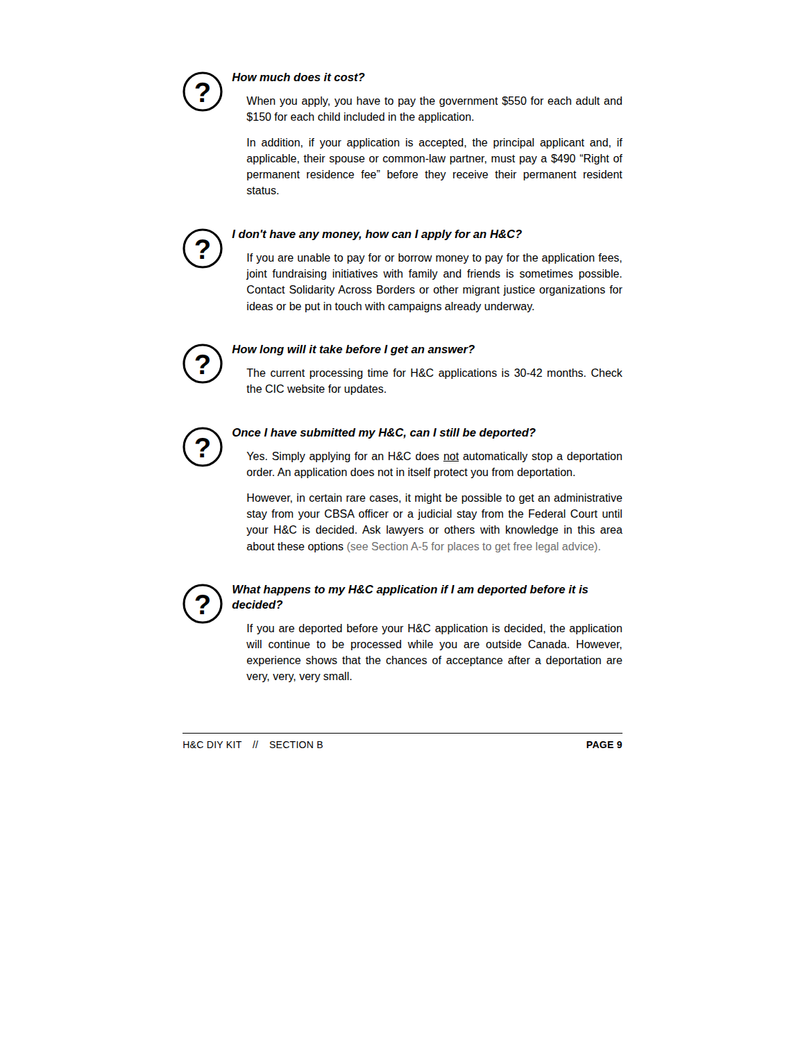?
How much does it cost?
When you apply, you have to pay the government $550 for each adult and $150 for each child included in the application.
In addition, if your application is accepted, the principal applicant and, if applicable, their spouse or common-law partner, must pay a $490 “Right of permanent residence fee” before they receive their permanent resident status.
?
I don't have any money, how can I apply for an H&C?
If you are unable to pay for or borrow money to pay for the application fees, joint fundraising initiatives with family and friends is sometimes possible. Contact Solidarity Across Borders or other migrant justice organizations for ideas or be put in touch with campaigns already underway.
?
How long will it take before I get an answer?
The current processing time for H&C applications is 30-42 months. Check the CIC website for updates.
?
Once I have submitted my H&C, can I still be deported?
Yes. Simply applying for an H&C does not automatically stop a deportation order. An application does not in itself protect you from deportation.
However, in certain rare cases, it might be possible to get an administrative stay from your CBSA officer or a judicial stay from the Federal Court until your H&C is decided. Ask lawyers or others with knowledge in this area about these options (see Section A-5 for places to get free legal advice).
?
What happens to my H&C application if I am deported before it is decided?
If you are deported before your H&C application is decided, the application will continue to be processed while you are outside Canada. However, experience shows that the chances of acceptance after a deportation are very, very, very small.
H&C DIY Kit // Section B
Page 9